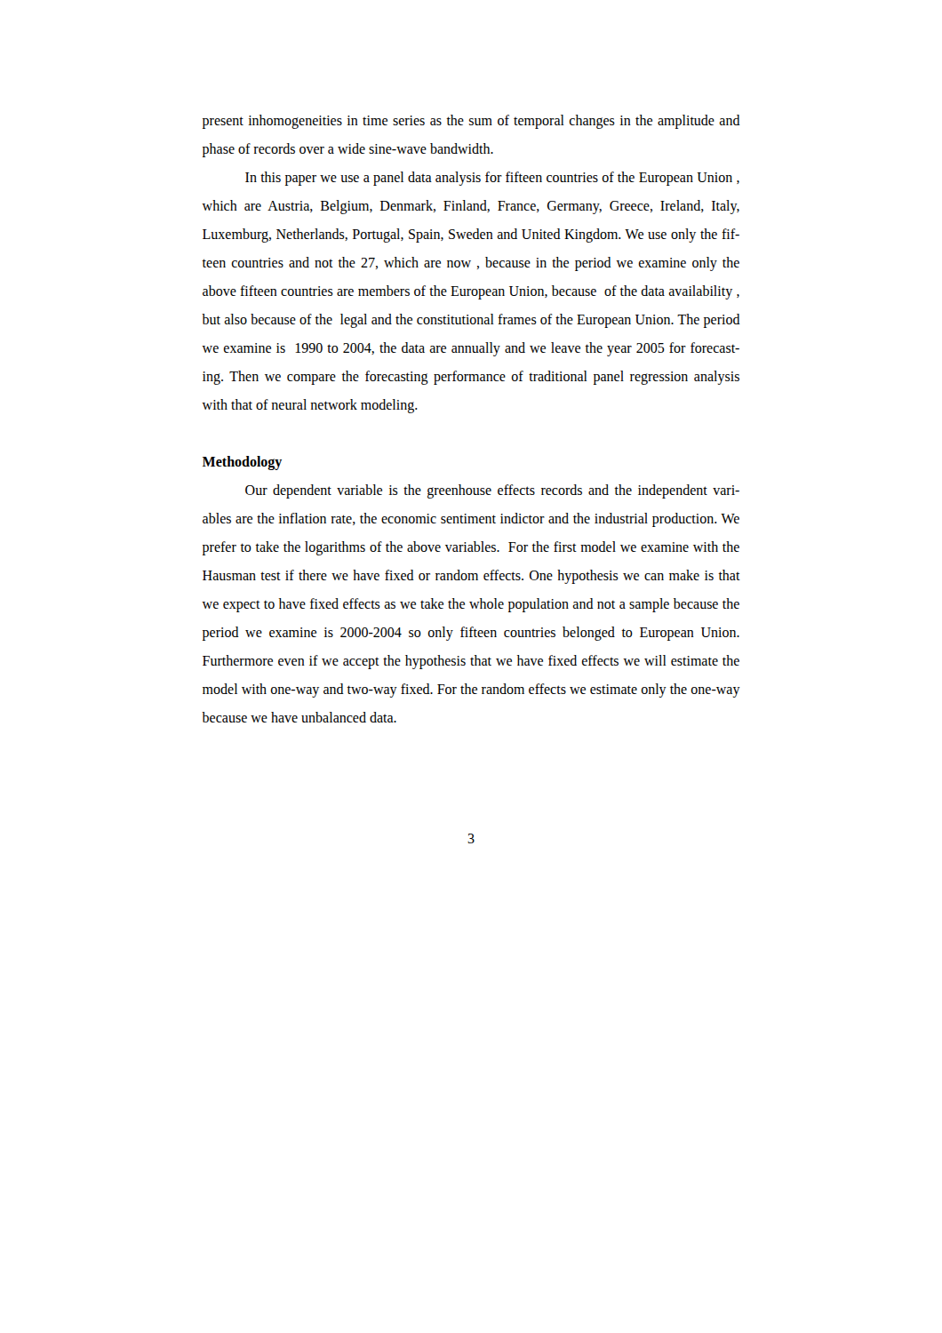present inhomogeneities in time series as the sum of temporal changes in the amplitude and phase of records over a wide sine-wave bandwidth.
In this paper we use a panel data analysis for fifteen countries of the European Union , which are Austria, Belgium, Denmark, Finland, France, Germany, Greece, Ireland, Italy, Luxemburg, Netherlands, Portugal, Spain, Sweden and United Kingdom. We use only the fifteen countries and not the 27, which are now , because in the period we examine only the above fifteen countries are members of the European Union, because of the data availability , but also because of the legal and the constitutional frames of the European Union. The period we examine is 1990 to 2004, the data are annually and we leave the year 2005 for forecasting. Then we compare the forecasting performance of traditional panel regression analysis with that of neural network modeling.
Methodology
Our dependent variable is the greenhouse effects records and the independent variables are the inflation rate, the economic sentiment indictor and the industrial production. We prefer to take the logarithms of the above variables. For the first model we examine with the Hausman test if there we have fixed or random effects. One hypothesis we can make is that we expect to have fixed effects as we take the whole population and not a sample because the period we examine is 2000-2004 so only fifteen countries belonged to European Union. Furthermore even if we accept the hypothesis that we have fixed effects we will estimate the model with one-way and two-way fixed. For the random effects we estimate only the one-way because we have unbalanced data.
3